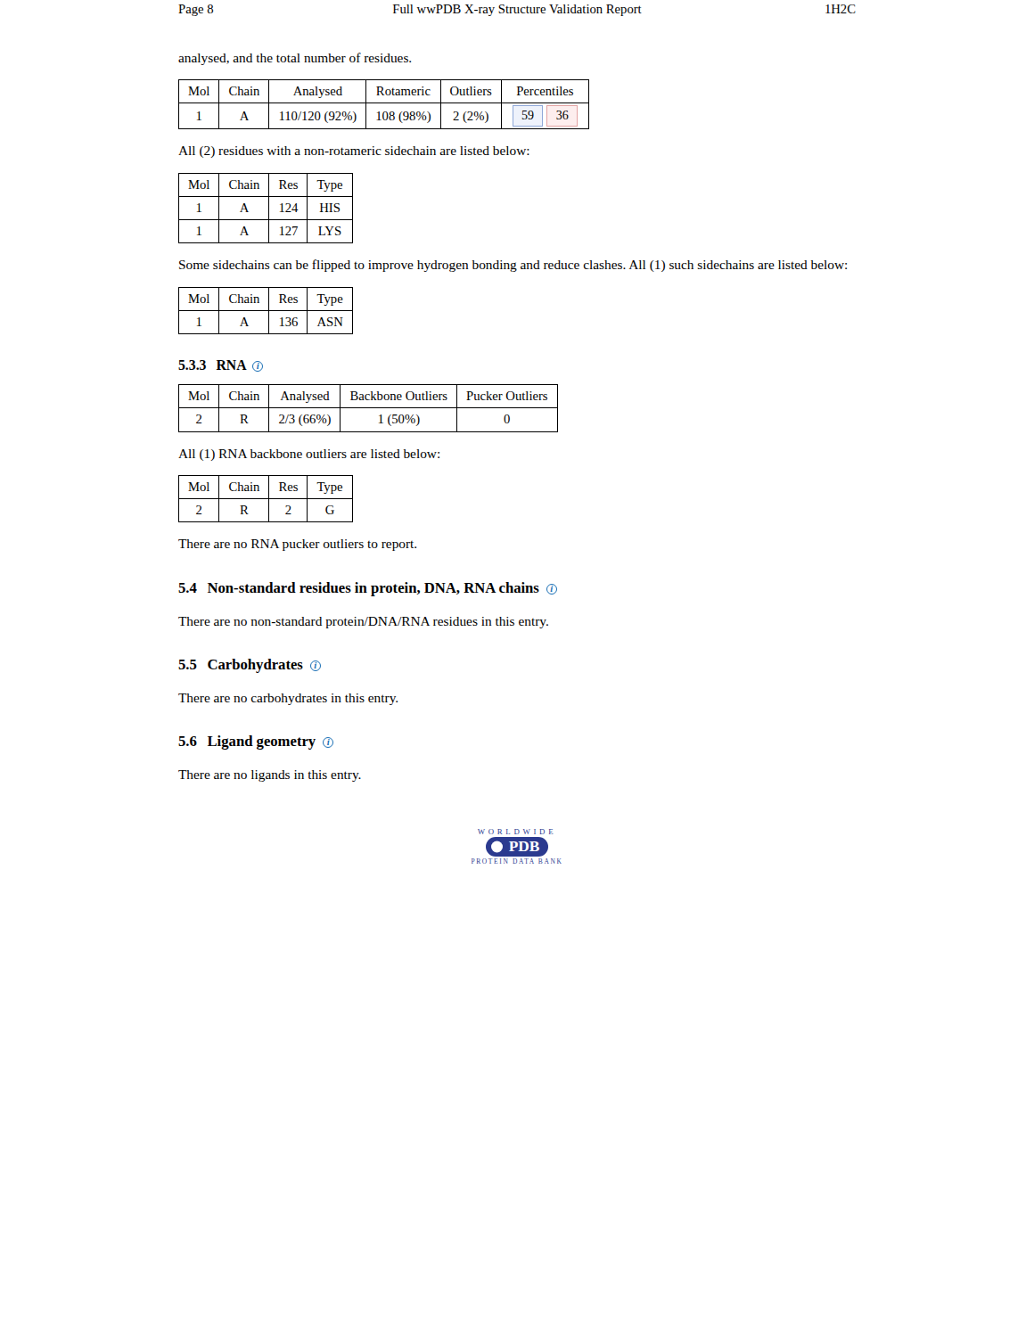Page 8
Full wwPDB X-ray Structure Validation Report
1H2C
analysed, and the total number of residues.
| Mol | Chain | Analysed | Rotameric | Outliers | Percentiles |
| --- | --- | --- | --- | --- | --- |
| 1 | A | 110/120 (92%) | 108 (98%) | 2 (2%) | 59 36 |
All (2) residues with a non-rotameric sidechain are listed below:
| Mol | Chain | Res | Type |
| --- | --- | --- | --- |
| 1 | A | 124 | HIS |
| 1 | A | 127 | LYS |
Some sidechains can be flipped to improve hydrogen bonding and reduce clashes. All (1) such sidechains are listed below:
| Mol | Chain | Res | Type |
| --- | --- | --- | --- |
| 1 | A | 136 | ASN |
5.3.3 RNA i
| Mol | Chain | Analysed | Backbone Outliers | Pucker Outliers |
| --- | --- | --- | --- | --- |
| 2 | R | 2/3 (66%) | 1 (50%) | 0 |
All (1) RNA backbone outliers are listed below:
| Mol | Chain | Res | Type |
| --- | --- | --- | --- |
| 2 | R | 2 | G |
There are no RNA pucker outliers to report.
5.4 Non-standard residues in protein, DNA, RNA chains i
There are no non-standard protein/DNA/RNA residues in this entry.
5.5 Carbohydrates i
There are no carbohydrates in this entry.
5.6 Ligand geometry i
There are no ligands in this entry.
WORLDWIDE
PDB
PROTEIN DATA BANK